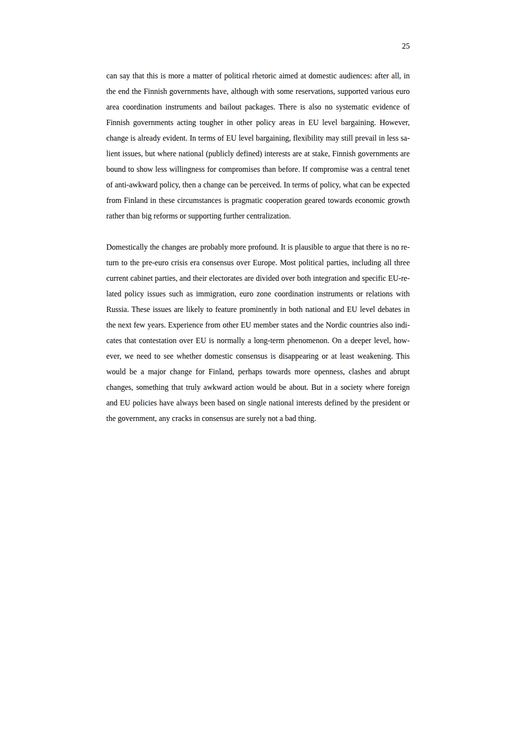25
can say that this is more a matter of political rhetoric aimed at domestic audiences: after all, in the end the Finnish governments have, although with some reservations, supported various euro area coordination instruments and bailout packages. There is also no systematic evidence of Finnish governments acting tougher in other policy areas in EU level bargaining. However, change is already evident. In terms of EU level bargaining, flexibility may still prevail in less salient issues, but where national (publicly defined) interests are at stake, Finnish governments are bound to show less willingness for compromises than before. If compromise was a central tenet of anti-awkward policy, then a change can be perceived. In terms of policy, what can be expected from Finland in these circumstances is pragmatic cooperation geared towards economic growth rather than big reforms or supporting further centralization.
Domestically the changes are probably more profound. It is plausible to argue that there is no return to the pre-euro crisis era consensus over Europe. Most political parties, including all three current cabinet parties, and their electorates are divided over both integration and specific EU-related policy issues such as immigration, euro zone coordination instruments or relations with Russia. These issues are likely to feature prominently in both national and EU level debates in the next few years. Experience from other EU member states and the Nordic countries also indicates that contestation over EU is normally a long-term phenomenon. On a deeper level, however, we need to see whether domestic consensus is disappearing or at least weakening. This would be a major change for Finland, perhaps towards more openness, clashes and abrupt changes, something that truly awkward action would be about. But in a society where foreign and EU policies have always been based on single national interests defined by the president or the government, any cracks in consensus are surely not a bad thing.